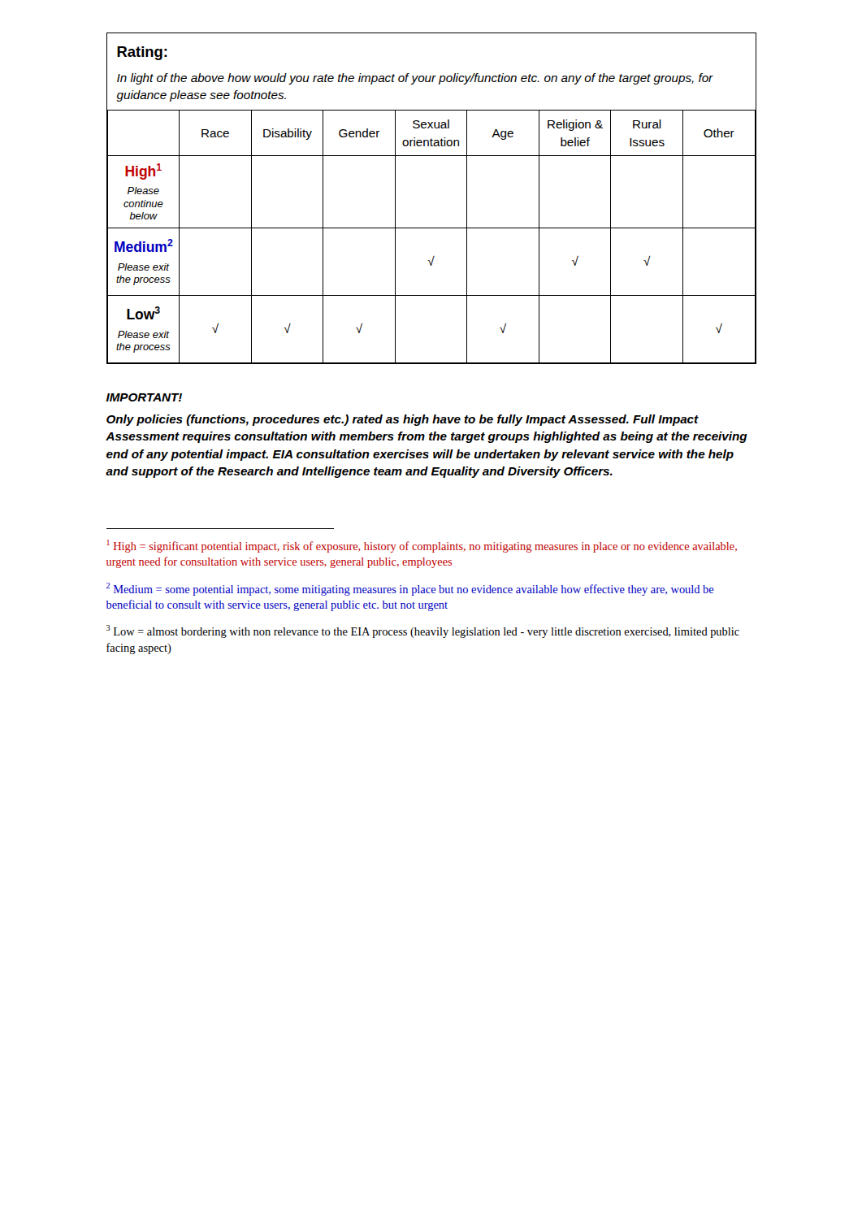Rating:
In light of the above how would you rate the impact of your policy/function etc. on any of the target groups, for guidance please see footnotes.
| | Race | Disability | Gender | Sexual orientation | Age | Religion & belief | Rural Issues | Other |
| --- | --- | --- | --- | --- | --- | --- | --- | --- |
| High 1 Please continue below | | | | | | | | |
| Medium 2 Please exit the process | | | | √ | | √ | √ | |
| Low 3 Please exit the process | √ | √ | √ | | √ | | | √ |
IMPORTANT!
Only policies (functions, procedures etc.) rated as high have to be fully Impact Assessed. Full Impact Assessment requires consultation with members from the target groups highlighted as being at the receiving end of any potential impact. EIA consultation exercises will be undertaken by relevant service with the help and support of the Research and Intelligence team and Equality and Diversity Officers.
1 High = significant potential impact, risk of exposure, history of complaints, no mitigating measures in place or no evidence available, urgent need for consultation with service users, general public, employees
2 Medium = some potential impact, some mitigating measures in place but no evidence available how effective they are, would be beneficial to consult with service users, general public etc. but not urgent
3 Low = almost bordering with non relevance to the EIA process (heavily legislation led - very little discretion exercised, limited public facing aspect)